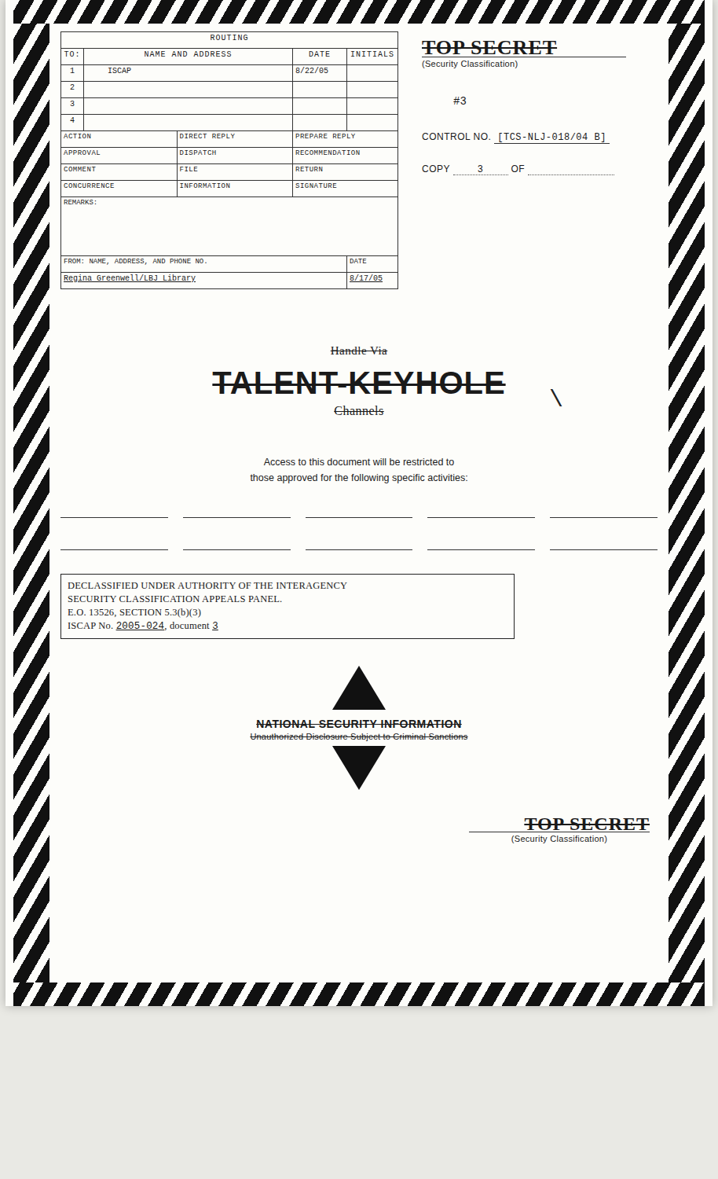| ROUTING |
| TO: | NAME AND ADDRESS | DATE | INITIALS |
| 1 | ISCAP | 8/22/05 | |
| 2 | | | |
| 3 | | | |
| 4 | | | |
| / ACTION / DIRECT REPLY / / APPROVAL / DISPATCH / / COMMENT / FILE / / CONCURRENCE / INFORMATION / | / PREPARE REPLY / / RECOMMENDATION / / RETURN / / SIGNATURE / |
| REMARKS: |
| FROM: NAME, ADDRESS, AND PHONE NO. | DATE |
| Regina Greenwell/LBJ Library | 8/17/05 |
TOP SECRET
(Security Classification)
#3
CONTROL NO. [TCS-NLJ-018/04 B]
COPY 3 OF
Handle Via
TALENT-KEYHOLE
Channels
\
Access to this document will be restricted to
those approved for the following specific activities:
DECLASSIFIED UNDER AUTHORITY OF THE INTERAGENCY
SECURITY CLASSIFICATION APPEALS PANEL.
E.O. 13526, SECTION 5.3(b)(3)
ISCAP No. 2005-024, document 3
NATIONAL SECURITY INFORMATION
Unauthorized Disclosure Subject to Criminal Sanctions
TOP SECRET
(Security Classification)